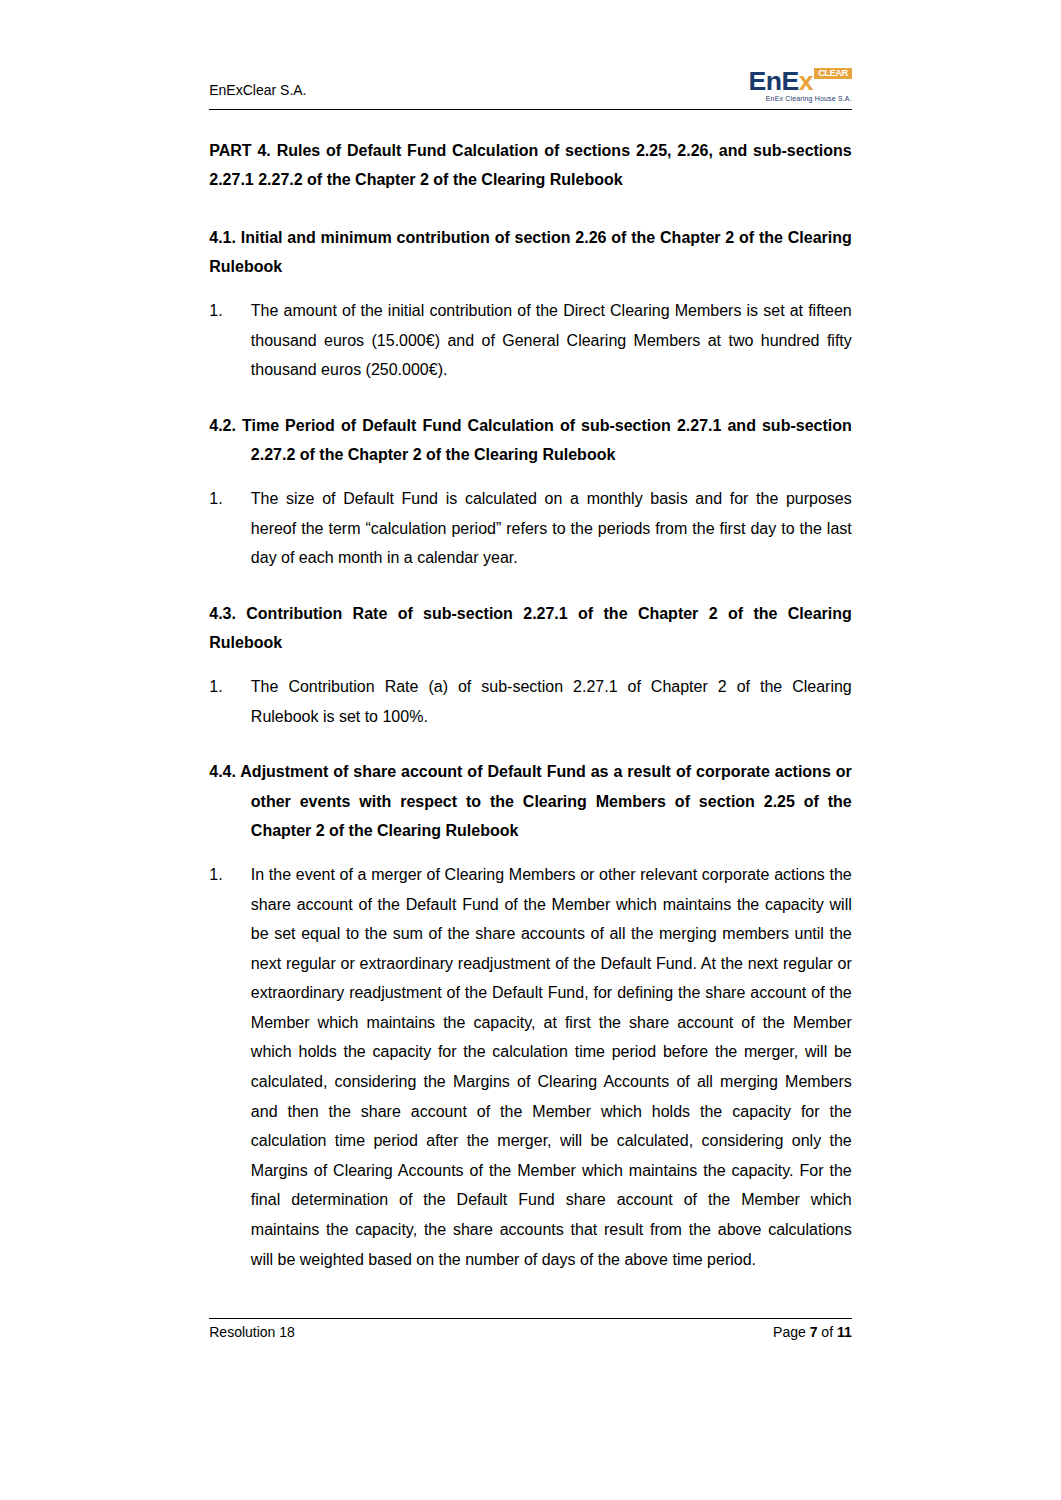EnExClear S.A.
En ExCLEAR
EnEx Clearing House S.A.
PART 4. Rules of Default Fund Calculation of sections 2.25, 2.26, and sub-sections 2.27.1 2.27.2 of the Chapter 2 of the Clearing Rulebook
4.1. Initial and minimum contribution of section 2.26 of the Chapter 2 of the Clearing Rulebook
1.
The amount of the initial contribution of the Direct Clearing Members is set at fifteen thousand euros (15.000€) and of General Clearing Members at two hundred fifty thousand euros (250.000€).
4.2. Time Period of Default Fund Calculation of sub-section 2.27.1 and sub-section 2.27.2 of the Chapter 2 of the Clearing Rulebook
1.
The size of Default Fund is calculated on a monthly basis and for the purposes hereof the term “calculation period” refers to the periods from the first day to the last day of each month in a calendar year.
4.3. Contribution Rate of sub-section 2.27.1 of the Chapter 2 of the Clearing Rulebook
1.
The Contribution Rate (a) of sub-section 2.27.1 of Chapter 2 of the Clearing Rulebook is set to 100%.
4.4. Adjustment of share account of Default Fund as a result of corporate actions or other events with respect to the Clearing Members of section 2.25 of the Chapter 2 of the Clearing Rulebook
1.
In the event of a merger of Clearing Members or other relevant corporate actions the share account of the Default Fund of the Member which maintains the capacity will be set equal to the sum of the share accounts of all the merging members until the next regular or extraordinary readjustment of the Default Fund. At the next regular or extraordinary readjustment of the Default Fund, for defining the share account of the Member which maintains the capacity, at first the share account of the Member which holds the capacity for the calculation time period before the merger, will be calculated, considering the Margins of Clearing Accounts of all merging Members and then the share account of the Member which holds the capacity for the calculation time period after the merger, will be calculated, considering only the Margins of Clearing Accounts of the Member which maintains the capacity. For the final determination of the Default Fund share account of the Member which maintains the capacity, the share accounts that result from the above calculations will be weighted based on the number of days of the above time period.
Resolution 18
Page 7 of 11